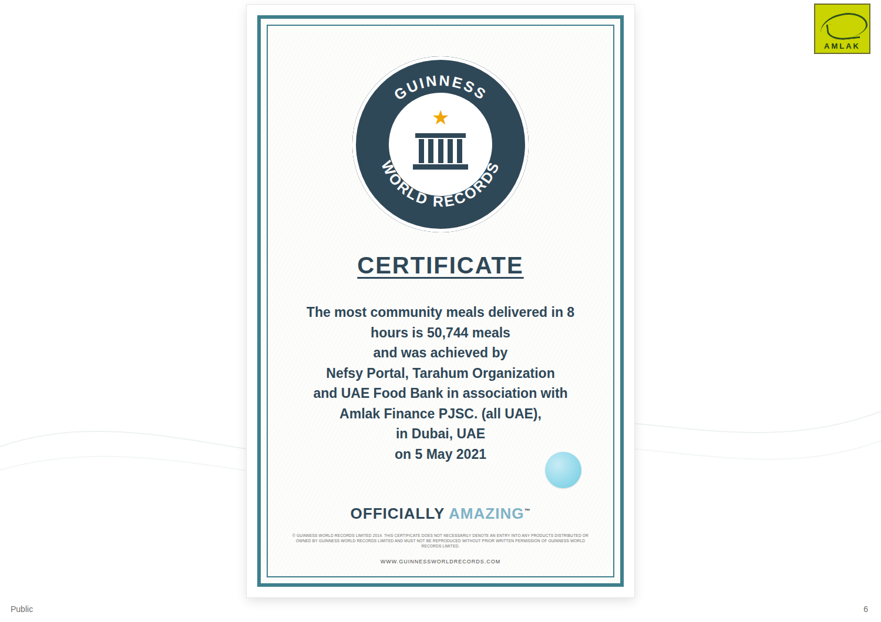AMLAK
GUINNESS WORLD RECORDS
TM
CERTIFICATE
The most community meals delivered in 8 hours is 50,744 meals
and was achieved by
Nefsy Portal, Tarahum Organization
and UAE Food Bank in association with
Amlak Finance PJSC. (all UAE),
in Dubai, UAE
on 5 May 2021
OFFICIALLY AMAZING™
© Guinness World Records Limited 2014. This certificate does not necessarily denote an entry into any products distributed or owned by Guinness World Records Limited and must not be reproduced without prior written permission of Guinness World Records Limited.
WWW.GUINNESSWORLDRECORDS.COM
Public
6